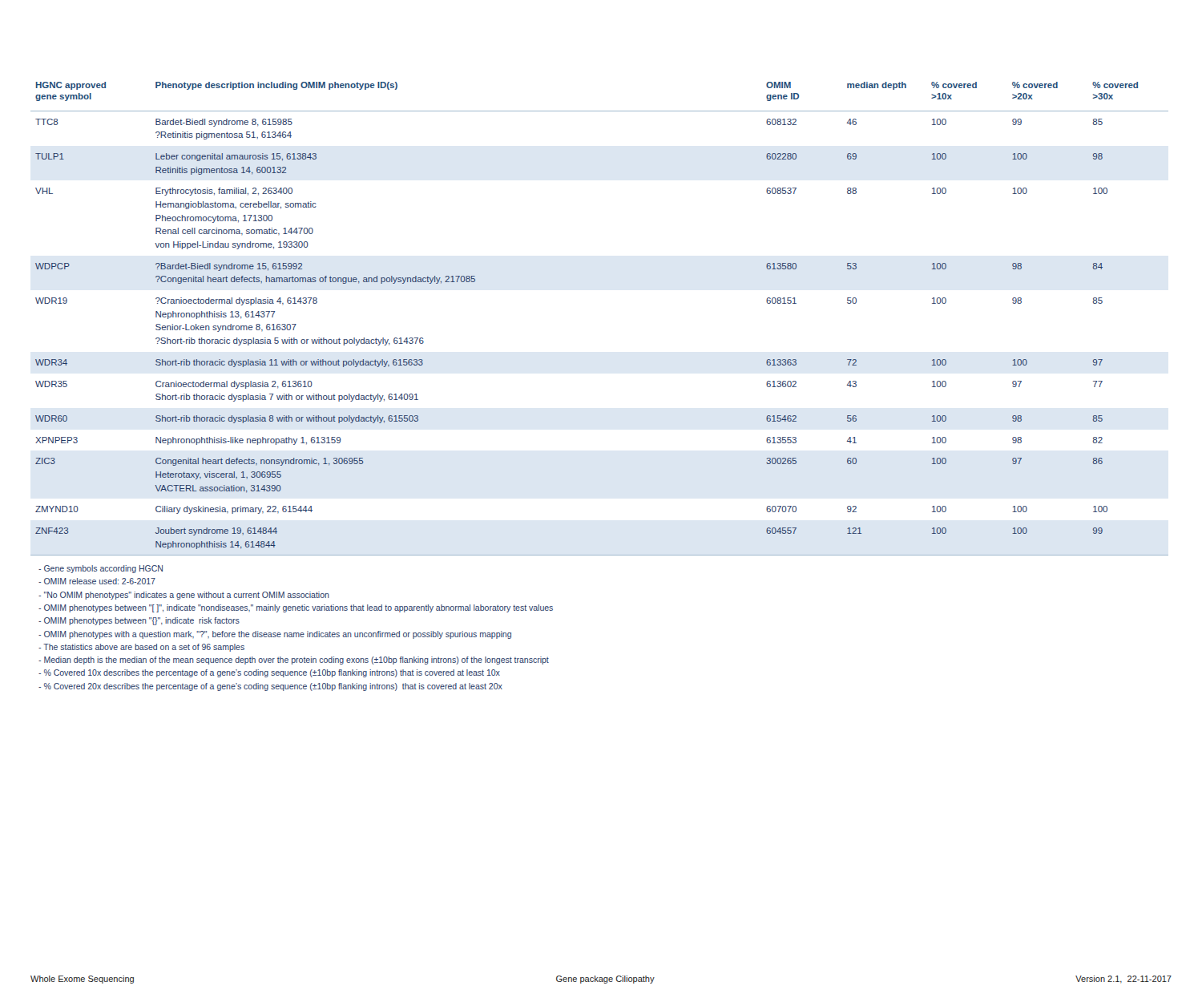| HGNC approved gene symbol | Phenotype description including OMIM phenotype ID(s) | OMIM gene ID | median depth | % covered >10x | % covered >20x | % covered >30x |
| --- | --- | --- | --- | --- | --- | --- |
| TTC8 | Bardet-Biedl syndrome 8, 615985 ?Retinitis pigmentosa 51, 613464 | 608132 | 46 | 100 | 99 | 85 |
| TULP1 | Leber congenital amaurosis 15, 613843 Retinitis pigmentosa 14, 600132 | 602280 | 69 | 100 | 100 | 98 |
| VHL | Erythrocytosis, familial, 2, 263400 Hemangioblastoma, cerebellar, somatic Pheochromocytoma, 171300 Renal cell carcinoma, somatic, 144700 von Hippel-Lindau syndrome, 193300 | 608537 | 88 | 100 | 100 | 100 |
| WDPCP | ?Bardet-Biedl syndrome 15, 615992 ?Congenital heart defects, hamartomas of tongue, and polysyndactyly, 217085 | 613580 | 53 | 100 | 98 | 84 |
| WDR19 | ?Cranioectodermal dysplasia 4, 614378 Nephronophthisis 13, 614377 Senior-Loken syndrome 8, 616307 ?Short-rib thoracic dysplasia 5 with or without polydactyly, 614376 | 608151 | 50 | 100 | 98 | 85 |
| WDR34 | Short-rib thoracic dysplasia 11 with or without polydactyly, 615633 | 613363 | 72 | 100 | 100 | 97 |
| WDR35 | Cranioectodermal dysplasia 2, 613610 Short-rib thoracic dysplasia 7 with or without polydactyly, 614091 | 613602 | 43 | 100 | 97 | 77 |
| WDR60 | Short-rib thoracic dysplasia 8 with or without polydactyly, 615503 | 615462 | 56 | 100 | 98 | 85 |
| XPNPEP3 | Nephronophthisis-like nephropathy 1, 613159 | 613553 | 41 | 100 | 98 | 82 |
| ZIC3 | Congenital heart defects, nonsyndromic, 1, 306955 Heterotaxy, visceral, 1, 306955 VACTERL association, 314390 | 300265 | 60 | 100 | 97 | 86 |
| ZMYND10 | Ciliary dyskinesia, primary, 22, 615444 | 607070 | 92 | 100 | 100 | 100 |
| ZNF423 | Joubert syndrome 19, 614844 Nephronophthisis 14, 614844 | 604557 | 121 | 100 | 100 | 99 |
- Gene symbols according HGCN
- OMIM release used: 2-6-2017
- "No OMIM phenotypes" indicates a gene without a current OMIM association
- OMIM phenotypes between "[ ]", indicate "nondiseases," mainly genetic variations that lead to apparently abnormal laboratory test values
- OMIM phenotypes between "{}", indicate risk factors
- OMIM phenotypes with a question mark, "?", before the disease name indicates an unconfirmed or possibly spurious mapping
- The statistics above are based on a set of 96 samples
- Median depth is the median of the mean sequence depth over the protein coding exons (±10bp flanking introns) of the longest transcript
- % Covered 10x describes the percentage of a gene’s coding sequence (±10bp flanking introns) that is covered at least 10x
- % Covered 20x describes the percentage of a gene’s coding sequence (±10bp flanking introns) that is covered at least 20x
Whole Exome Sequencing Version 2.1, 22-11-2017
Gene package Ciliopathy